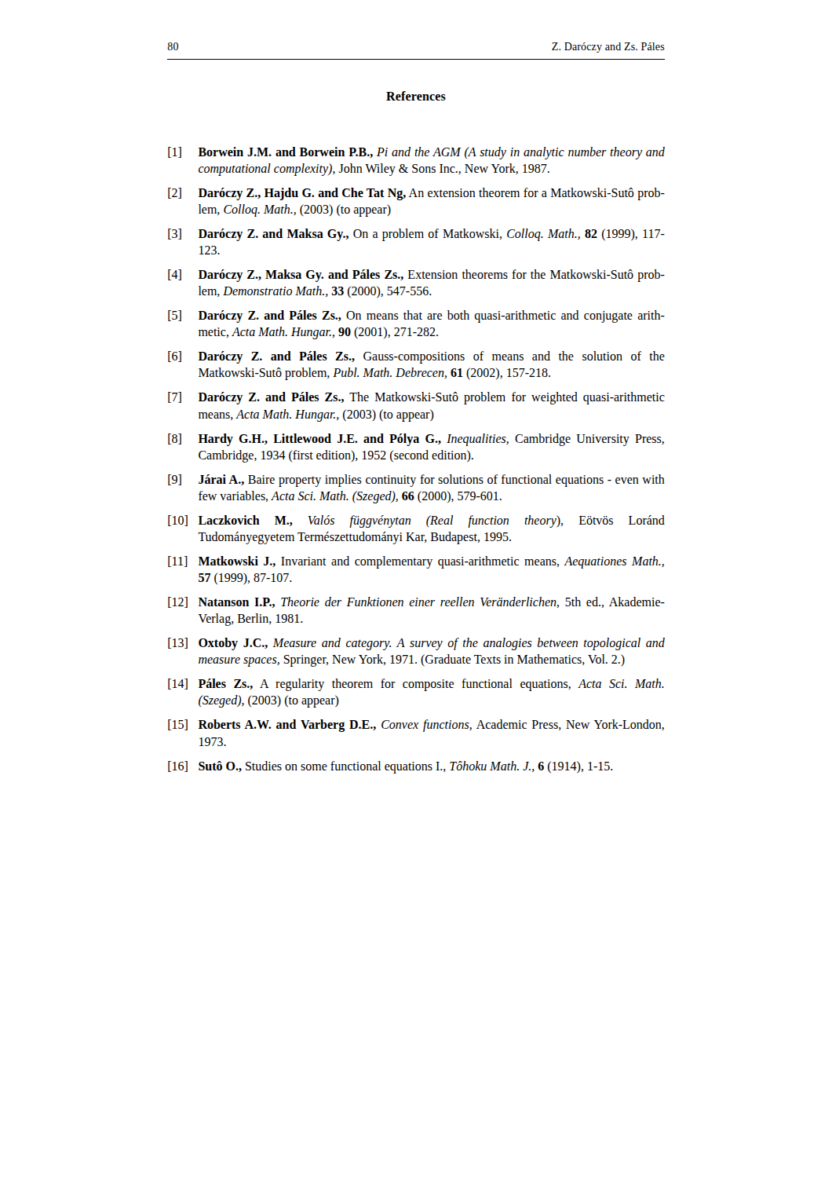80 Z. Daróczy and Zs. Páles
References
[1] Borwein J.M. and Borwein P.B., Pi and the AGM (A study in analytic number theory and computational complexity), John Wiley & Sons Inc., New York, 1987.
[2] Daróczy Z., Hajdu G. and Che Tat Ng, An extension theorem for a Matkowski-Sutô problem, Colloq. Math., (2003) (to appear)
[3] Daróczy Z. and Maksa Gy., On a problem of Matkowski, Colloq. Math., 82 (1999), 117-123.
[4] Daróczy Z., Maksa Gy. and Páles Zs., Extension theorems for the Matkowski-Sutô problem, Demonstratio Math., 33 (2000), 547-556.
[5] Daróczy Z. and Páles Zs., On means that are both quasi-arithmetic and conjugate arithmetic, Acta Math. Hungar., 90 (2001), 271-282.
[6] Daróczy Z. and Páles Zs., Gauss-compositions of means and the solution of the Matkowski-Sutô problem, Publ. Math. Debrecen, 61 (2002), 157-218.
[7] Daróczy Z. and Páles Zs., The Matkowski-Sutô problem for weighted quasi-arithmetic means, Acta Math. Hungar., (2003) (to appear)
[8] Hardy G.H., Littlewood J.E. and Pólya G., Inequalities, Cambridge University Press, Cambridge, 1934 (first edition), 1952 (second edition).
[9] Járai A., Baire property implies continuity for solutions of functional equations - even with few variables, Acta Sci. Math. (Szeged), 66 (2000), 579-601.
[10] Laczkovich M., Valós függvénytan (Real function theory), Eötvös Loránd Tudományegyetem Természettudományi Kar, Budapest, 1995.
[11] Matkowski J., Invariant and complementary quasi-arithmetic means, Aequationes Math., 57 (1999), 87-107.
[12] Natanson I.P., Theorie der Funktionen einer reellen Veränderlichen, 5th ed., Akademie-Verlag, Berlin, 1981.
[13] Oxtoby J.C., Measure and category. A survey of the analogies between topological and measure spaces, Springer, New York, 1971. (Graduate Texts in Mathematics, Vol. 2.)
[14] Páles Zs., A regularity theorem for composite functional equations, Acta Sci. Math. (Szeged), (2003) (to appear)
[15] Roberts A.W. and Varberg D.E., Convex functions, Academic Press, New York-London, 1973.
[16] Sutô O., Studies on some functional equations I., Tôhoku Math. J., 6 (1914), 1-15.